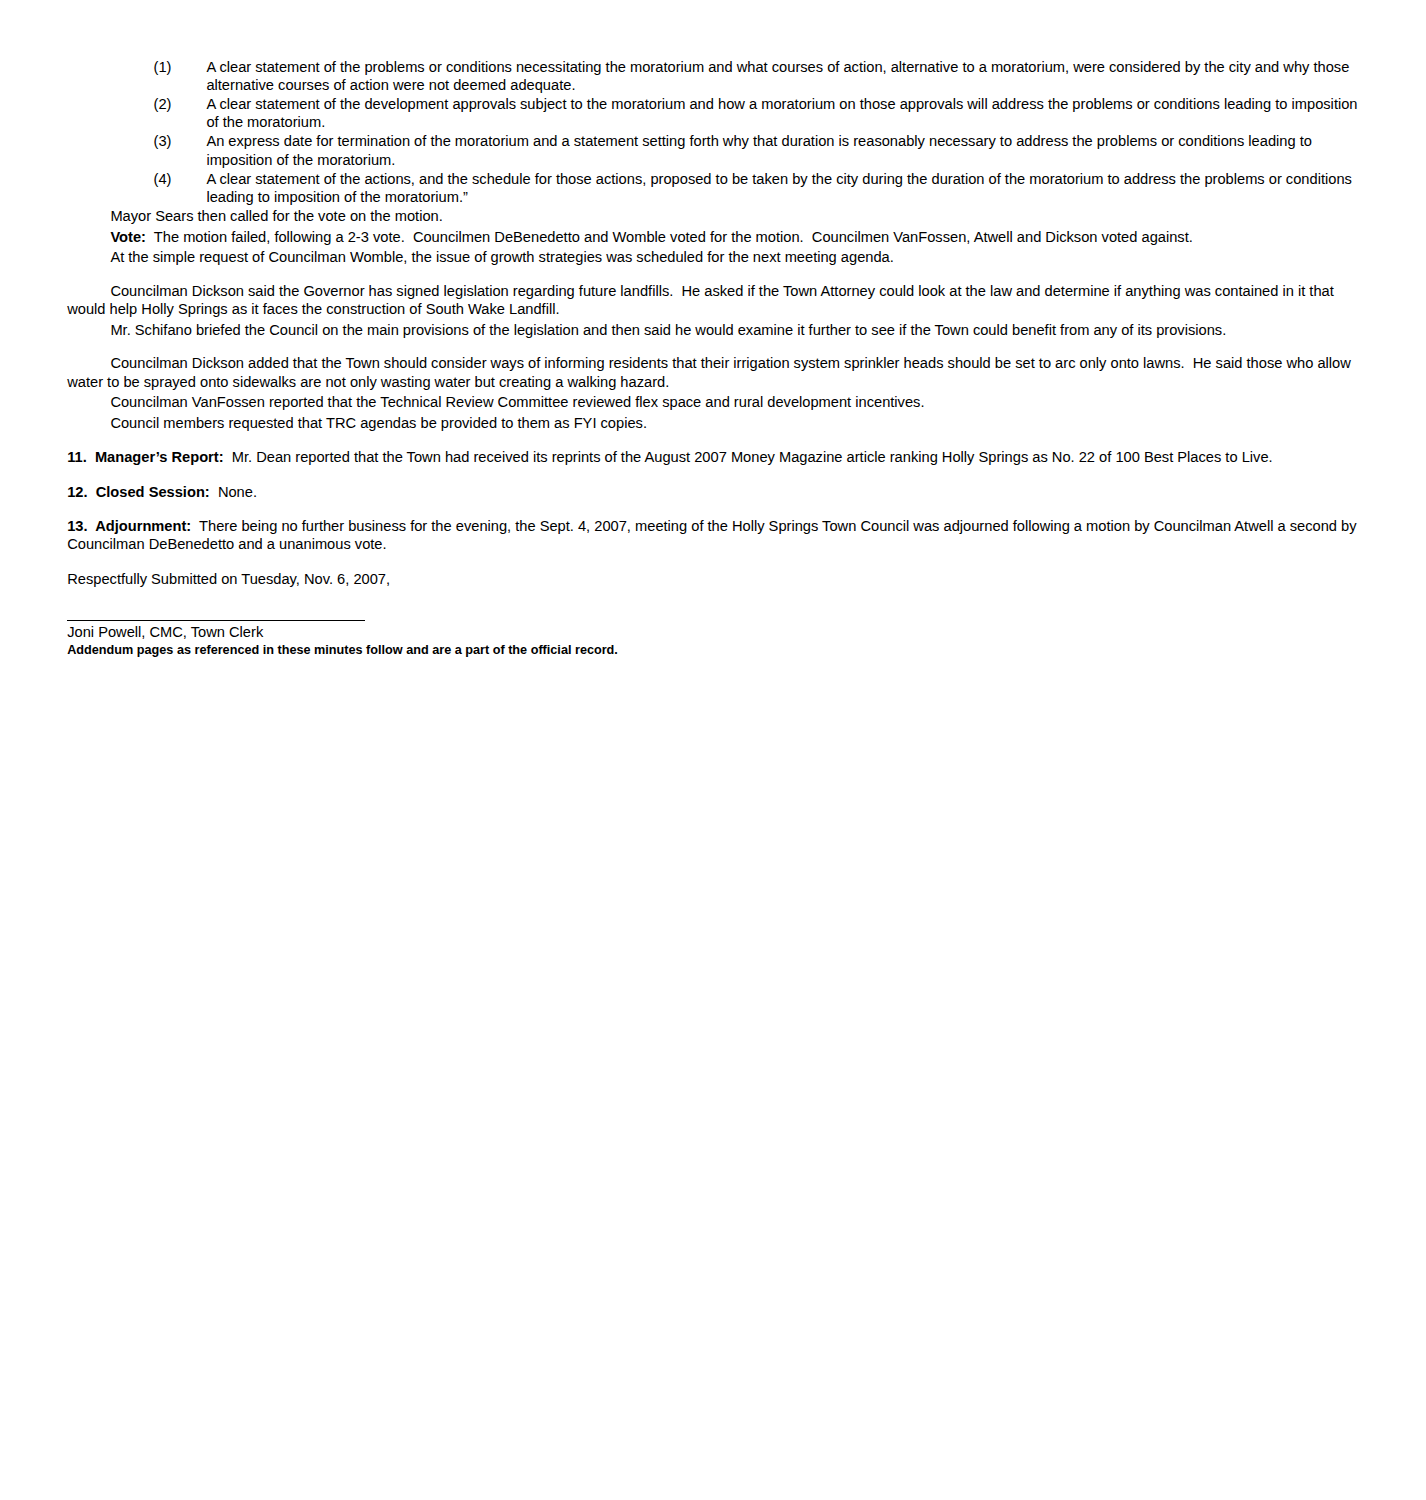(1) A clear statement of the problems or conditions necessitating the moratorium and what courses of action, alternative to a moratorium, were considered by the city and why those alternative courses of action were not deemed adequate.
(2) A clear statement of the development approvals subject to the moratorium and how a moratorium on those approvals will address the problems or conditions leading to imposition of the moratorium.
(3) An express date for termination of the moratorium and a statement setting forth why that duration is reasonably necessary to address the problems or conditions leading to imposition of the moratorium.
(4) A clear statement of the actions, and the schedule for those actions, proposed to be taken by the city during the duration of the moratorium to address the problems or conditions leading to imposition of the moratorium.”
Mayor Sears then called for the vote on the motion.
Vote: The motion failed, following a 2-3 vote. Councilmen DeBenedetto and Womble voted for the motion. Councilmen VanFossen, Atwell and Dickson voted against.
At the simple request of Councilman Womble, the issue of growth strategies was scheduled for the next meeting agenda.
Councilman Dickson said the Governor has signed legislation regarding future landfills. He asked if the Town Attorney could look at the law and determine if anything was contained in it that would help Holly Springs as it faces the construction of South Wake Landfill.
Mr. Schifano briefed the Council on the main provisions of the legislation and then said he would examine it further to see if the Town could benefit from any of its provisions.
Councilman Dickson added that the Town should consider ways of informing residents that their irrigation system sprinkler heads should be set to arc only onto lawns. He said those who allow water to be sprayed onto sidewalks are not only wasting water but creating a walking hazard.
Councilman VanFossen reported that the Technical Review Committee reviewed flex space and rural development incentives.
Council members requested that TRC agendas be provided to them as FYI copies.
11. Manager’s Report: Mr. Dean reported that the Town had received its reprints of the August 2007 Money Magazine article ranking Holly Springs as No. 22 of 100 Best Places to Live.
12. Closed Session: None.
13. Adjournment: There being no further business for the evening, the Sept. 4, 2007, meeting of the Holly Springs Town Council was adjourned following a motion by Councilman Atwell a second by Councilman DeBenedetto and a unanimous vote.
Respectfully Submitted on Tuesday, Nov. 6, 2007,
Joni Powell, CMC, Town Clerk
Addendum pages as referenced in these minutes follow and are a part of the official record.